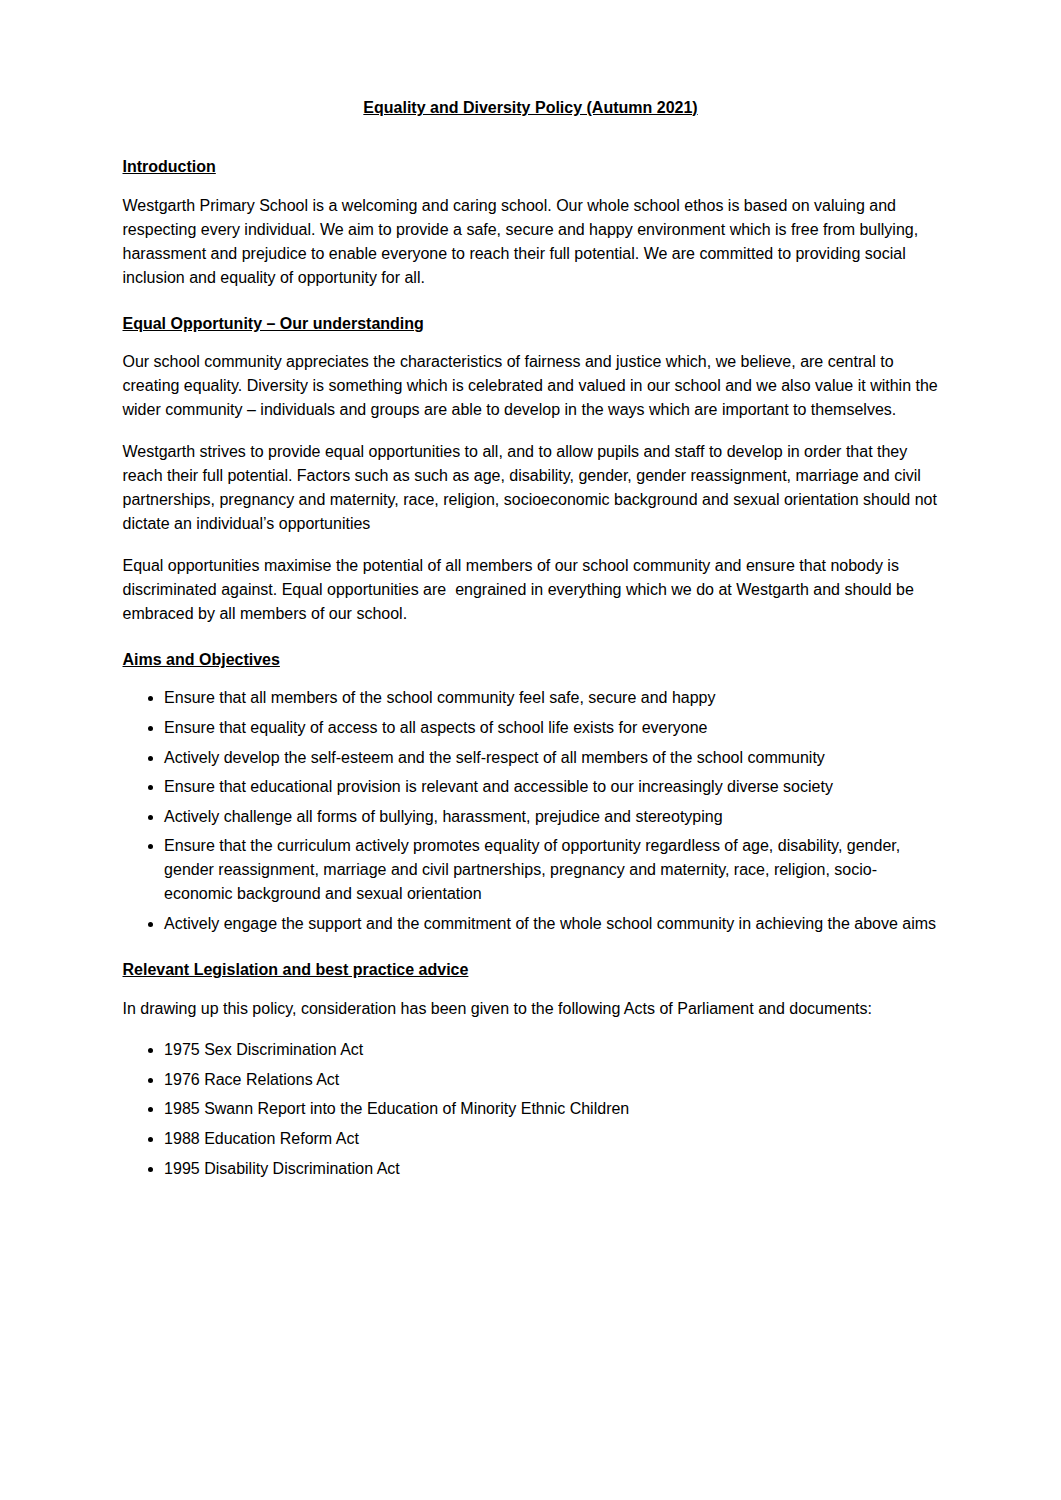Equality and Diversity Policy (Autumn 2021)
Introduction
Westgarth Primary School is a welcoming and caring school. Our whole school ethos is based on valuing and respecting every individual. We aim to provide a safe, secure and happy environment which is free from bullying, harassment and prejudice to enable everyone to reach their full potential. We are committed to providing social inclusion and equality of opportunity for all.
Equal Opportunity – Our understanding
Our school community appreciates the characteristics of fairness and justice which, we believe, are central to creating equality. Diversity is something which is celebrated and valued in our school and we also value it within the wider community – individuals and groups are able to develop in the ways which are important to themselves.
Westgarth strives to provide equal opportunities to all, and to allow pupils and staff to develop in order that they reach their full potential. Factors such as such as age, disability, gender, gender reassignment, marriage and civil partnerships, pregnancy and maternity, race, religion, socioeconomic background and sexual orientation should not dictate an individual’s opportunities
Equal opportunities maximise the potential of all members of our school community and ensure that nobody is discriminated against. Equal opportunities are engrained in everything which we do at Westgarth and should be embraced by all members of our school.
Aims and Objectives
Ensure that all members of the school community feel safe, secure and happy
Ensure that equality of access to all aspects of school life exists for everyone
Actively develop the self-esteem and the self-respect of all members of the school community
Ensure that educational provision is relevant and accessible to our increasingly diverse society
Actively challenge all forms of bullying, harassment, prejudice and stereotyping
Ensure that the curriculum actively promotes equality of opportunity regardless of age, disability, gender, gender reassignment, marriage and civil partnerships, pregnancy and maternity, race, religion, socio-economic background and sexual orientation
Actively engage the support and the commitment of the whole school community in achieving the above aims
Relevant Legislation and best practice advice
In drawing up this policy, consideration has been given to the following Acts of Parliament and documents:
1975 Sex Discrimination Act
1976 Race Relations Act
1985 Swann Report into the Education of Minority Ethnic Children
1988 Education Reform Act
1995 Disability Discrimination Act